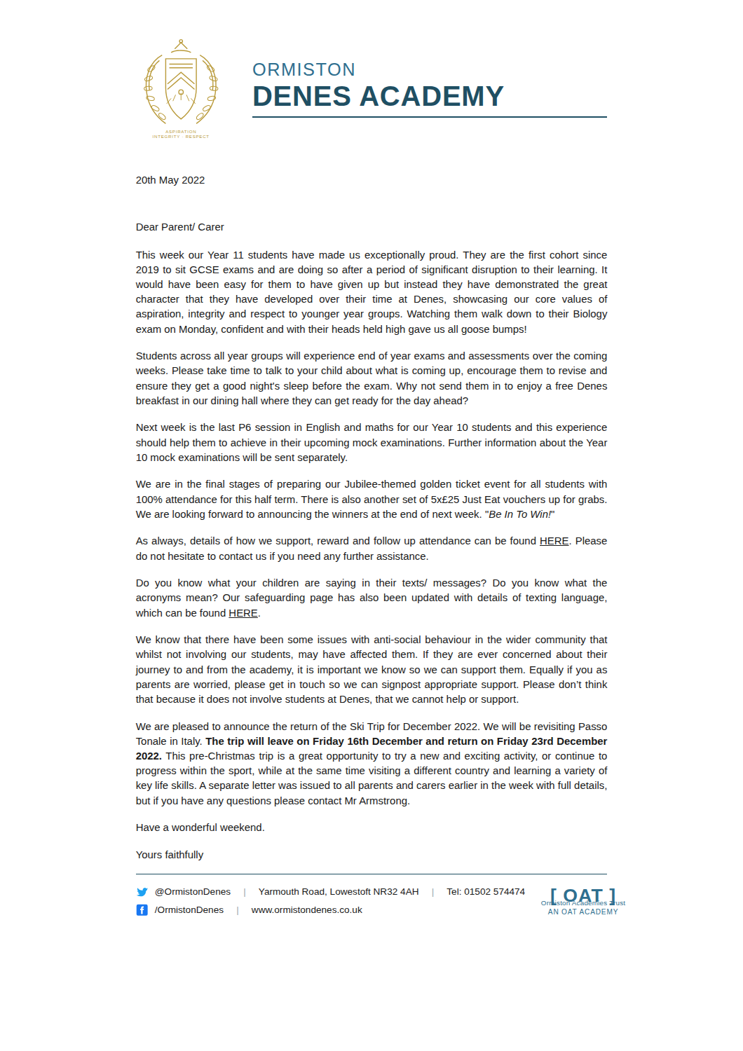ASPIRATION INTEGRITY · RESPECT
ORMISTON
DENES ACADEMY
20th May 2022
Dear Parent/ Carer
This week our Year 11 students have made us exceptionally proud. They are the first cohort since 2019 to sit GCSE exams and are doing so after a period of significant disruption to their learning. It would have been easy for them to have given up but instead they have demonstrated the great character that they have developed over their time at Denes, showcasing our core values of aspiration, integrity and respect to younger year groups. Watching them walk down to their Biology exam on Monday, confident and with their heads held high gave us all goose bumps!
Students across all year groups will experience end of year exams and assessments over the coming weeks. Please take time to talk to your child about what is coming up, encourage them to revise and ensure they get a good night's sleep before the exam. Why not send them in to enjoy a free Denes breakfast in our dining hall where they can get ready for the day ahead?
Next week is the last P6 session in English and maths for our Year 10 students and this experience should help them to achieve in their upcoming mock examinations. Further information about the Year 10 mock examinations will be sent separately.
We are in the final stages of preparing our Jubilee-themed golden ticket event for all students with 100% attendance for this half term. There is also another set of 5x£25 Just Eat vouchers up for grabs. We are looking forward to announcing the winners at the end of next week. "Be In To Win!"
As always, details of how we support, reward and follow up attendance can be found HERE. Please do not hesitate to contact us if you need any further assistance.
Do you know what your children are saying in their texts/ messages? Do you know what the acronyms mean? Our safeguarding page has also been updated with details of texting language, which can be found HERE.
We know that there have been some issues with anti-social behaviour in the wider community that whilst not involving our students, may have affected them. If they are ever concerned about their journey to and from the academy, it is important we know so we can support them. Equally if you as parents are worried, please get in touch so we can signpost appropriate support. Please don’t think that because it does not involve students at Denes, that we cannot help or support.
We are pleased to announce the return of the Ski Trip for December 2022. We will be revisiting Passo Tonale in Italy. The trip will leave on Friday 16th December and return on Friday 23rd December 2022. This pre-Christmas trip is a great opportunity to try a new and exciting activity, or continue to progress within the sport, while at the same time visiting a different country and learning a variety of key life skills. A separate letter was issued to all parents and carers earlier in the week with full details, but if you have any questions please contact Mr Armstrong.
Have a wonderful weekend.
Yours faithfully
@OrmistonDenes | Yarmouth Road, Lowestoft NR32 4AH | Tel: 01502 574474
/OrmistonDenes | www.ormistondenes.co.uk
[ OAT ]Ormiston Academies Trust
AN OAT ACADEMY